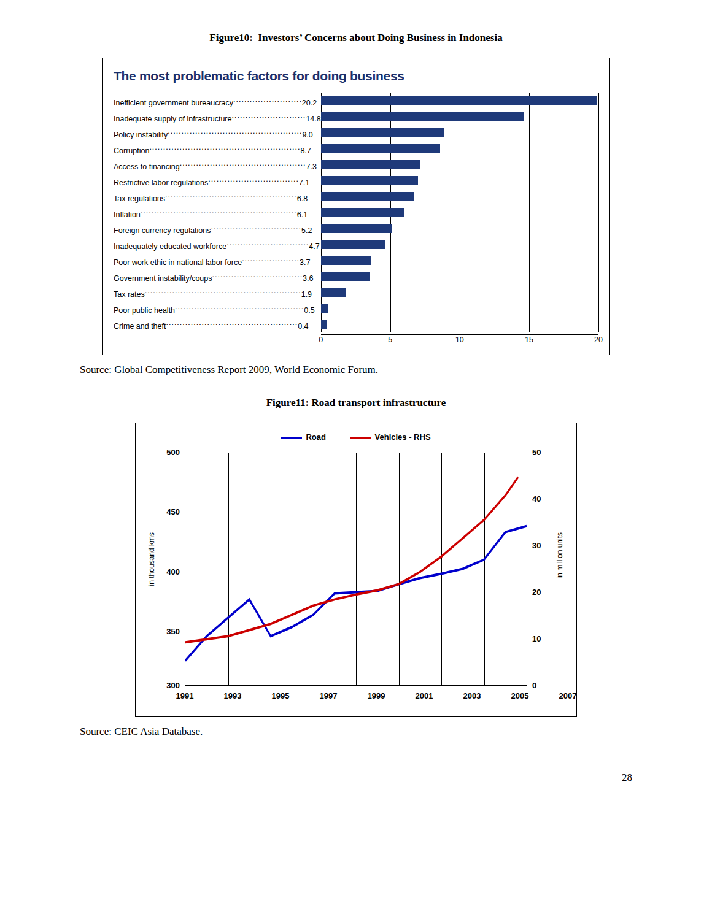Figure10: Investors’ Concerns about Doing Business in Indonesia
The most problematic factors for doing business
| Inefficient government bureaucracy ......................... 20.2 | |
| Inadequate supply of infrastructure ........................... 14.8 | |
| Policy instability ................................................. 9.0 | |
| Corruption ....................................................... 8.7 | |
| Access to financing .............................................. 7.3 | |
| Restrictive labor regulations ................................. 7.1 | |
| Tax regulations ................................................ 6.8 | |
| Inflation ......................................................... 6.1 | |
| Foreign currency regulations ................................. 5.2 | |
| Inadequately educated workforce .............................. 4.7 | |
| Poor work ethic in national labor force ..................... 3.7 | |
| Government instability/coups ................................. 3.6 | |
| Tax rates ......................................................... 1.9 | |
| Poor public health ............................................... 0.5 | |
| Crime and theft ................................................ 0.4 | |
| | 0 5 10 15 20 |
Source: Global Competitiveness Report 2009, World Economic Forum.
Figure11: Road transport infrastructure
Road Vehicles - RHS
in thousand kms in million units 500 450 400 350 300 50 40 30 20 10 0
1991 1993 1995 1997 1999 2001 2003 2005 2007
Source: CEIC Asia Database.
28